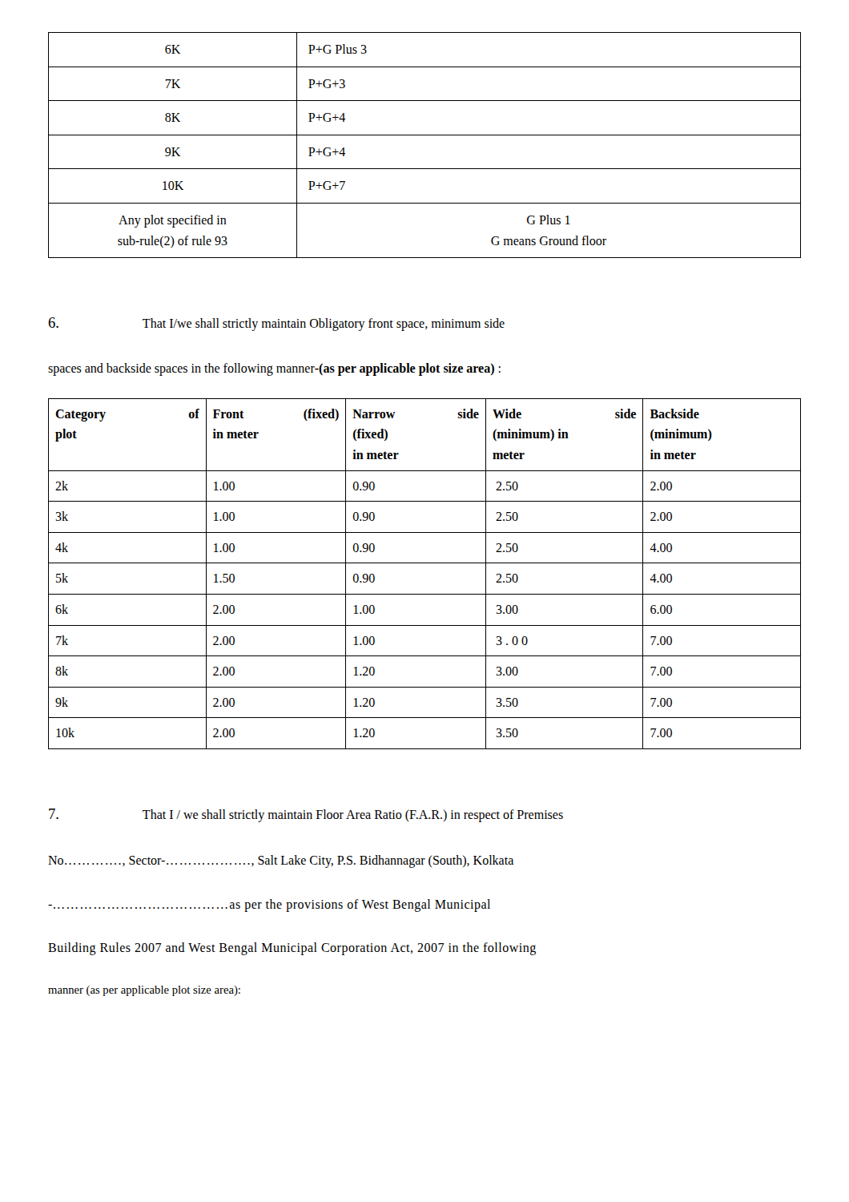| 6K | P+G Plus 3 |
| 7K | P+G+3 |
| 8K | P+G+4 |
| 9K | P+G+4 |
| 10K | P+G+7 |
| Any plot specified in sub-rule(2) of rule 93 | G Plus 1 G means Ground floor |
6. That I/we shall strictly maintain Obligatory front space, minimum side
spaces and backside spaces in the following manner-(as per applicable plot size area) :
| Category of plot | Front (fixed) in meter | Narrow side (fixed) in meter | Wide side (minimum) in meter | Backside (minimum) in meter |
| --- | --- | --- | --- | --- |
| 2k | 1.00 | 0.90 | 2.50 | 2.00 |
| 3k | 1.00 | 0.90 | 2.50 | 2.00 |
| 4k | 1.00 | 0.90 | 2.50 | 4.00 |
| 5k | 1.50 | 0.90 | 2.50 | 4.00 |
| 6k | 2.00 | 1.00 | 3.00 | 6.00 |
| 7k | 2.00 | 1.00 | 3 . 0 0 | 7.00 |
| 8k | 2.00 | 1.20 | 3.00 | 7.00 |
| 9k | 2.00 | 1.20 | 3.50 | 7.00 |
| 10k | 2.00 | 1.20 | 3.50 | 7.00 |
7. That I / we shall strictly maintain Floor Area Ratio (F.A.R.) in respect of Premises
No…………., Sector-………………., Salt Lake City, P.S. Bidhannagar (South), Kolkata
-…………………………………as per the provisions of West Bengal Municipal
Building Rules 2007 and West Bengal Municipal Corporation Act, 2007 in the following
manner (as per applicable plot size area):